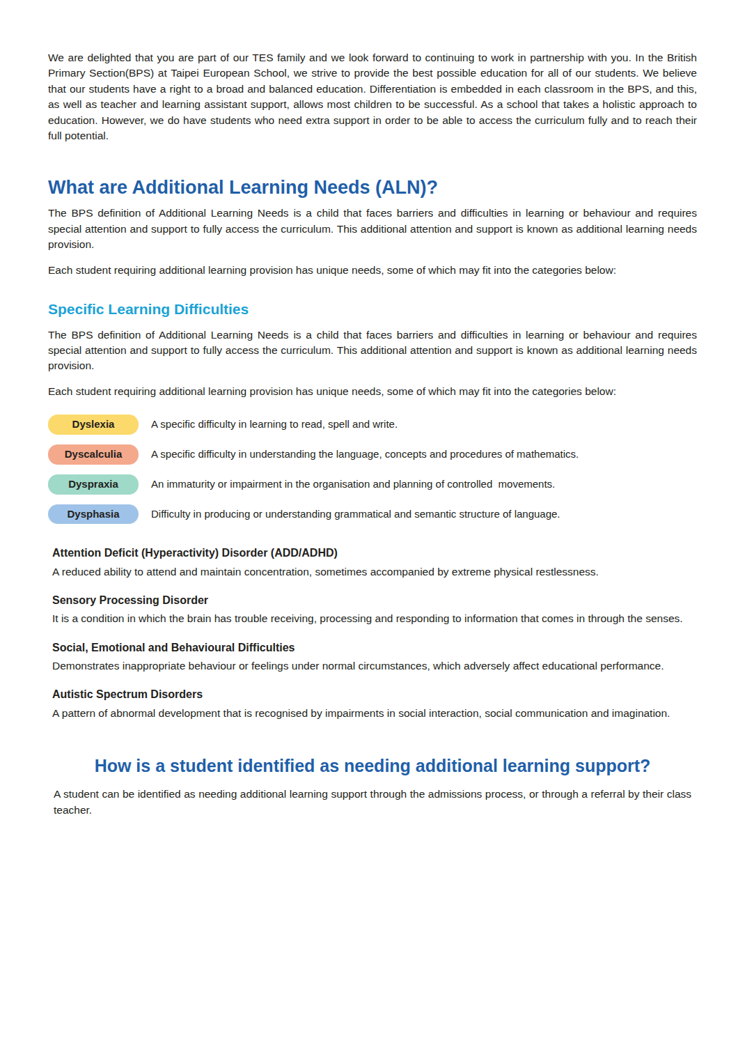We are delighted that you are part of our TES family and we look forward to continuing to work in partnership with you. In the British Primary Section(BPS) at Taipei European School, we strive to provide the best possible education for all of our students. We believe that our students have a right to a broad and balanced education. Differentiation is embedded in each classroom in the BPS, and this, as well as teacher and learning assistant support, allows most children to be successful. As a school that takes a holistic approach to education. However, we do have students who need extra support in order to be able to access the curriculum fully and to reach their full potential.
What are Additional Learning Needs (ALN)?
The BPS definition of Additional Learning Needs is a child that faces barriers and difficulties in learning or behaviour and requires special attention and support to fully access the curriculum. This additional attention and support is known as additional learning needs provision.
Each student requiring additional learning provision has unique needs, some of which may fit into the categories below:
Specific Learning Difficulties
The BPS definition of Additional Learning Needs is a child that faces barriers and difficulties in learning or behaviour and requires special attention and support to fully access the curriculum. This additional attention and support is known as additional learning needs provision.
Each student requiring additional learning provision has unique needs, some of which may fit into the categories below:
Dyslexia A specific difficulty in learning to read, spell and write.
Dyscalculia A specific difficulty in understanding the language, concepts and procedures of mathematics.
Dyspraxia An immaturity or impairment in the organisation and planning of controlled movements.
Dysphasia Difficulty in producing or understanding grammatical and semantic structure of language.
Attention Deficit (Hyperactivity) Disorder (ADD/ADHD)
A reduced ability to attend and maintain concentration, sometimes accompanied by extreme physical restlessness.
Sensory Processing Disorder
It is a condition in which the brain has trouble receiving, processing and responding to information that comes in through the senses.
Social, Emotional and Behavioural Difficulties
Demonstrates inappropriate behaviour or feelings under normal circumstances, which adversely affect educational performance.
Autistic Spectrum Disorders
A pattern of abnormal development that is recognised by impairments in social interaction, social communication and imagination.
How is a student identified as needing additional learning support?
A student can be identified as needing additional learning support through the admissions process, or through a referral by their class teacher.